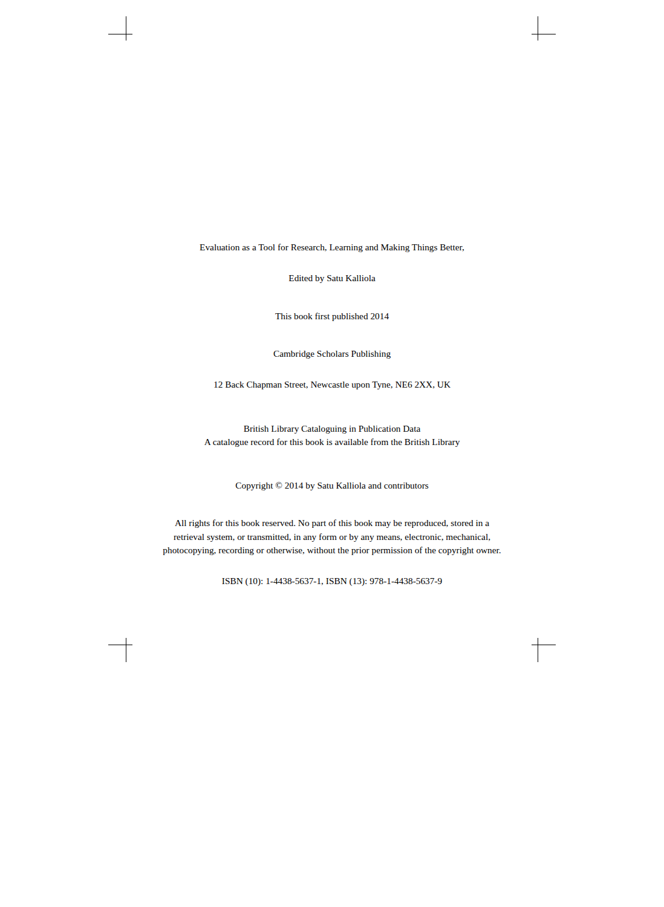Evaluation as a Tool for Research, Learning and Making Things Better,
Edited by Satu Kalliola
This book first published 2014
Cambridge Scholars Publishing
12 Back Chapman Street, Newcastle upon Tyne, NE6 2XX, UK
British Library Cataloguing in Publication Data
A catalogue record for this book is available from the British Library
Copyright © 2014 by Satu Kalliola and contributors
All rights for this book reserved. No part of this book may be reproduced, stored in a
retrieval system, or transmitted, in any form or by any means, electronic, mechanical,
photocopying, recording or otherwise, without the prior permission of the copyright owner.
ISBN (10): 1-4438-5637-1, ISBN (13): 978-1-4438-5637-9